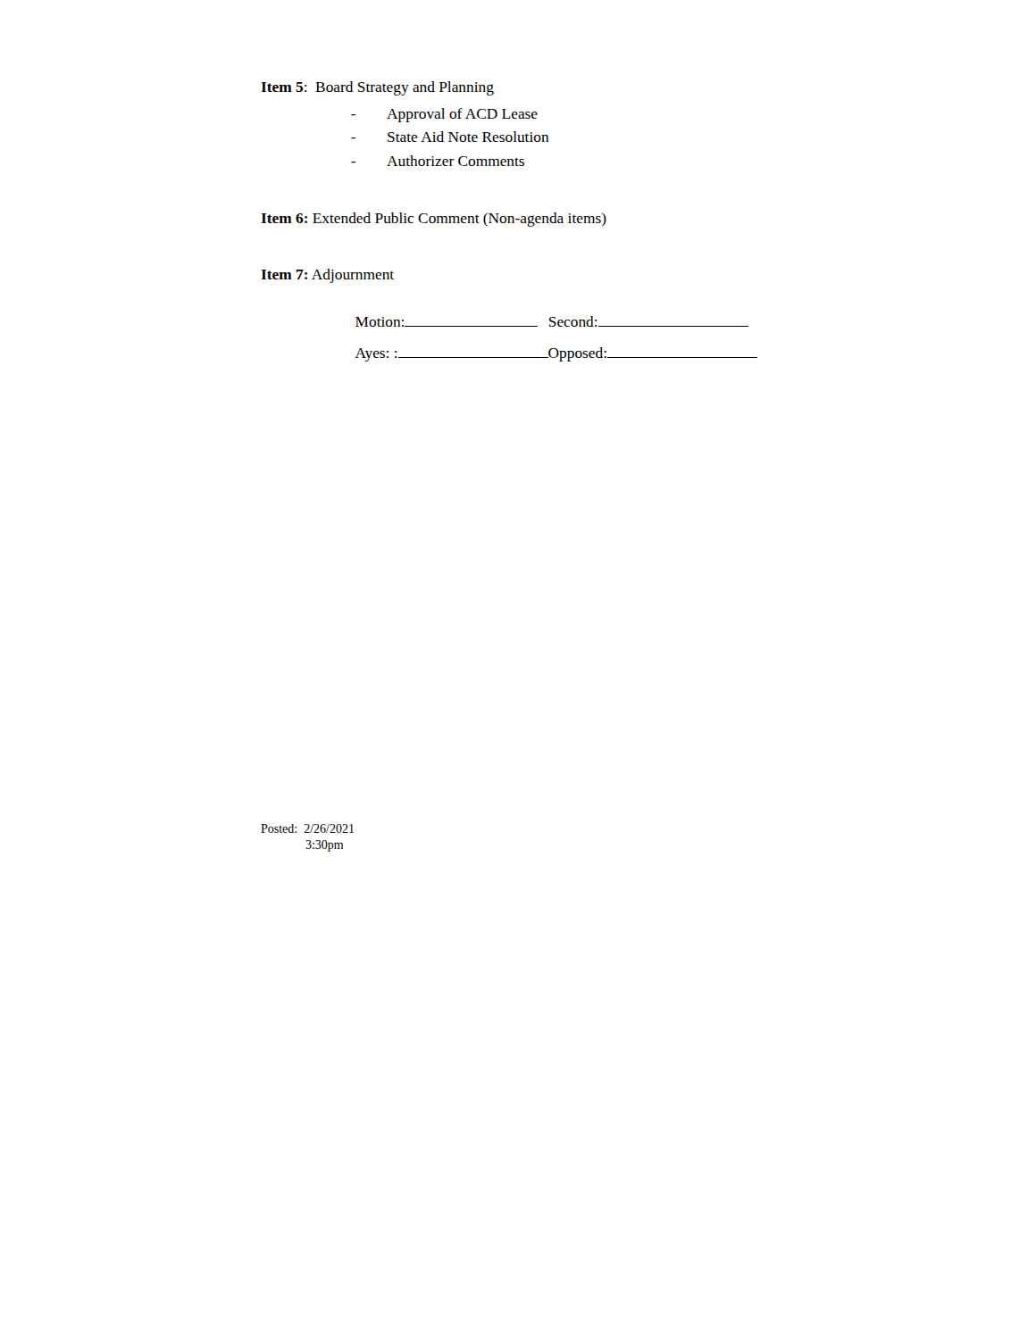Item 5: Board Strategy and Planning
Approval of ACD Lease
State Aid Note Resolution
Authorizer Comments
Item 6: Extended Public Comment (Non-agenda items)
Item 7: Adjournment
Motion: Second:
Ayes: : Opposed:
Posted: 2/26/2021 3:30pm